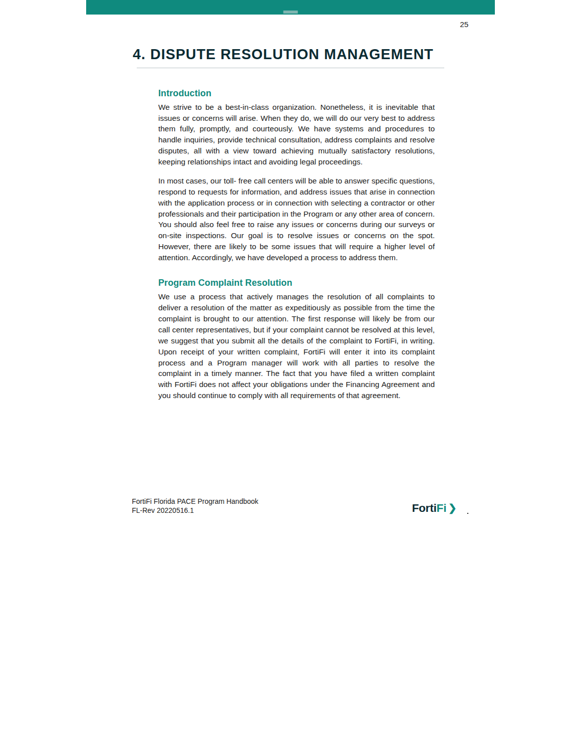25
4. DISPUTE RESOLUTION MANAGEMENT
Introduction
We strive to be a best-in-class organization. Nonetheless, it is inevitable that issues or concerns will arise. When they do, we will do our very best to address them fully, promptly, and courteously. We have systems and procedures to handle inquiries, provide technical consultation, address complaints and resolve disputes, all with a view toward achieving mutually satisfactory resolutions, keeping relationships intact and avoiding legal proceedings.
In most cases, our toll- free call centers will be able to answer specific questions, respond to requests for information, and address issues that arise in connection with the application process or in connection with selecting a contractor or other professionals and their participation in the Program or any other area of concern. You should also feel free to raise any issues or concerns during our surveys or on-site inspections. Our goal is to resolve issues or concerns on the spot. However, there are likely to be some issues that will require a higher level of attention. Accordingly, we have developed a process to address them.
Program Complaint Resolution
We use a process that actively manages the resolution of all complaints to deliver a resolution of the matter as expeditiously as possible from the time the complaint is brought to our attention. The first response will likely be from our call center representatives, but if your complaint cannot be resolved at this level, we suggest that you submit all the details of the complaint to FortiFi, in writing. Upon receipt of your written complaint, FortiFi will enter it into its complaint process and a Program manager will work with all parties to resolve the complaint in a timely manner. The fact that you have filed a written complaint with FortiFi does not affect your obligations under the Financing Agreement and you should continue to comply with all requirements of that agreement.
FortiFi Florida PACE Program Handbook
FL-Rev 20220516.1
FortiFi ❯